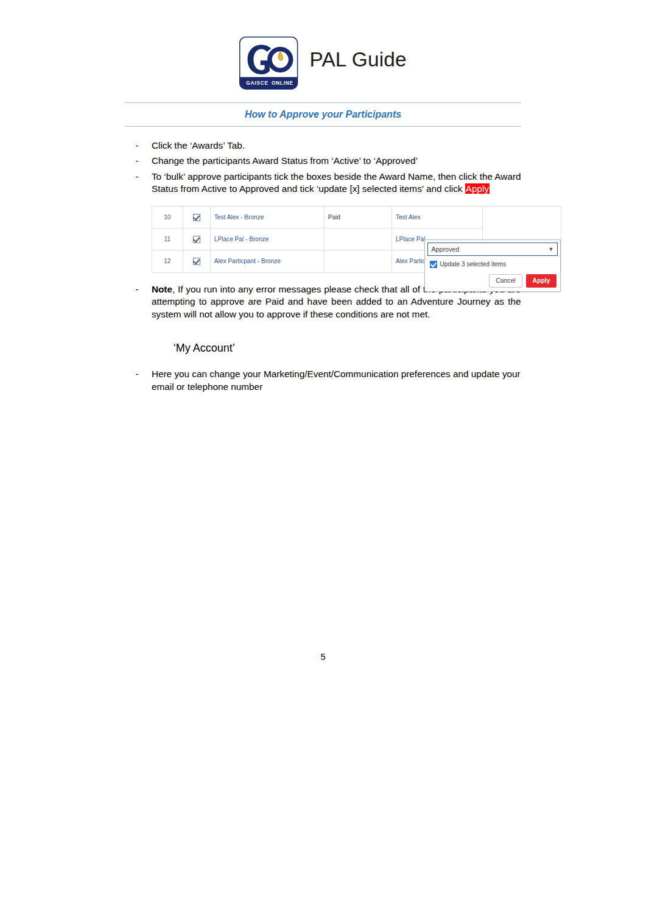GAISCE ONLINE
PAL Guide
How to Approve your Participants
Click the ‘Awards’ Tab.
Change the participants Award Status from ‘Active’ to ‘Approved’
To ‘bulk’ approve participants tick the boxes beside the Award Name, then click the Award Status from Active to Approved and tick ‘update [x] selected items’ and click Apply
| 10 | | Test Alex - Bronze | Paid | Test Alex | Approved ▼ Update 3 selected items Cancel Apply |
| 11 | | LPlace Pal - Bronze | | LPlace Pal |
| 12 | | Alex Particpant - Bronze | | Alex Particpant |
Note, If you run into any error messages please check that all of the participants you are attempting to approve are Paid and have been added to an Adventure Journey as the system will not allow you to approve if these conditions are not met.
‘My Account’
Here you can change your Marketing/Event/Communication preferences and update your email or telephone number
5